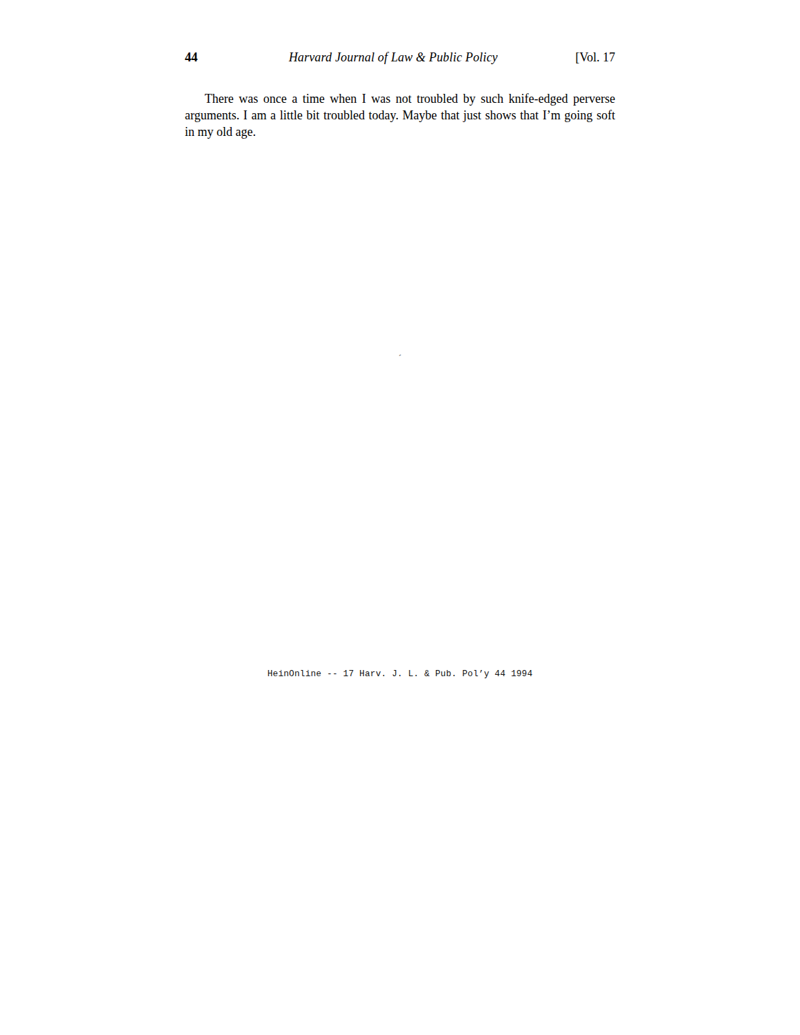44 Harvard Journal of Law & Public Policy [Vol. 17
There was once a time when I was not troubled by such knife-edged perverse arguments. I am a little bit troubled today. Maybe that just shows that I’m going soft in my old age.
´
HeinOnline -- 17 Harv. J. L. & Pub. Pol’y 44 1994